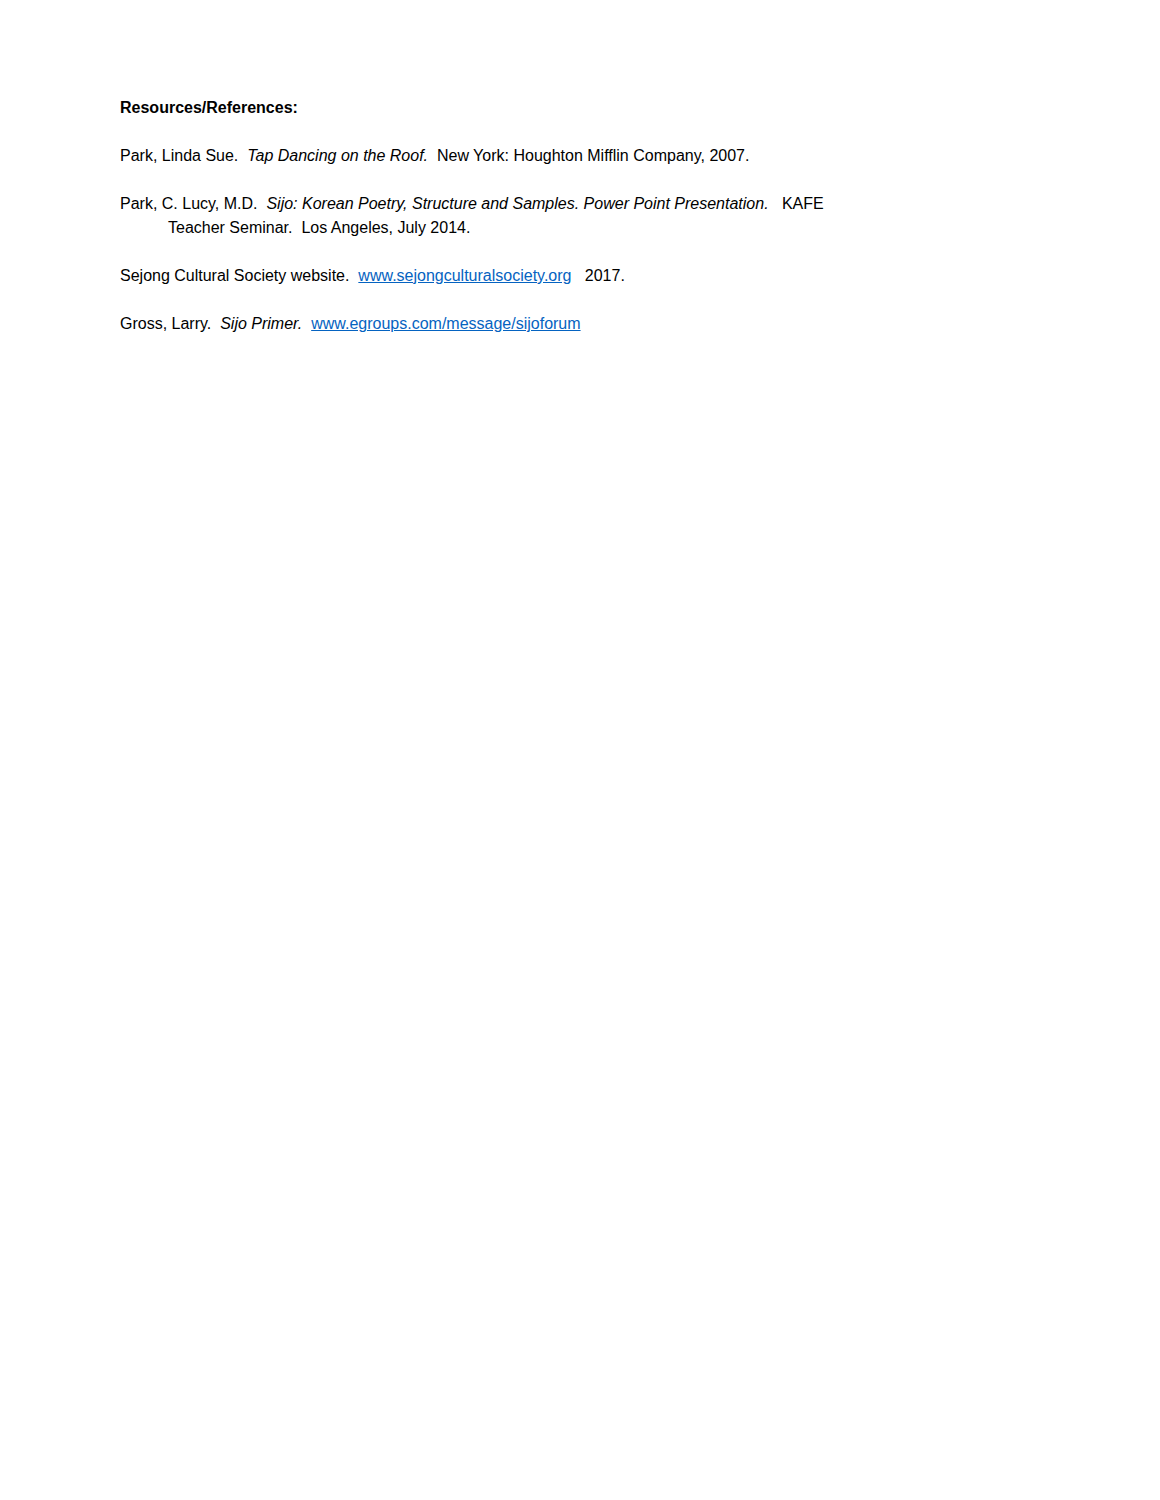Resources/References:
Park, Linda Sue. Tap Dancing on the Roof. New York: Houghton Mifflin Company, 2007.
Park, C. Lucy, M.D. Sijo: Korean Poetry, Structure and Samples. Power Point Presentation. KAFE Teacher Seminar. Los Angeles, July 2014.
Sejong Cultural Society website. www.sejongculturalsociety.org 2017.
Gross, Larry. Sijo Primer. www.egroups.com/message/sijoforum